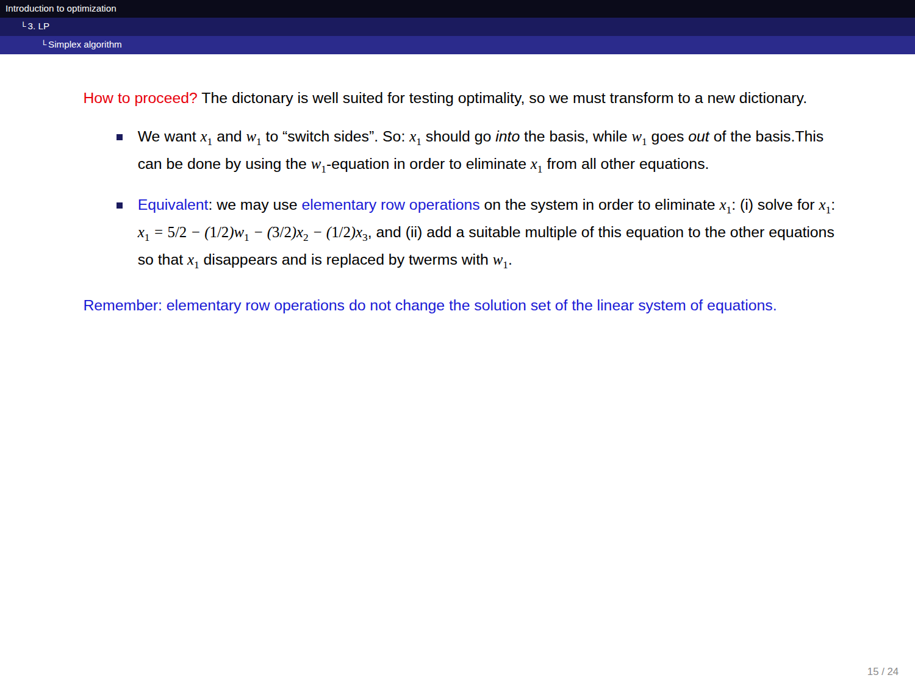Introduction to optimization
└3. LP
└Simplex algorithm
How to proceed? The dictonary is well suited for testing optimality, so we must transform to a new dictionary.
We want x1 and w1 to “switch sides”. So: x1 should go into the basis, while w1 goes out of the basis.This can be done by using the w1-equation in order to eliminate x1 from all other equations.
Equivalent: we may use elementary row operations on the system in order to eliminate x1: (i) solve for x1:
x1 = 5/2 − (1/2)w1 − (3/2)x2 − (1/2)x3, and (ii) add a suitable multiple of this equation to the other equations so that x1 disappears and is replaced by twerms with w1.
Remember: elementary row operations do not change the solution set of the linear system of equations.
15 / 24